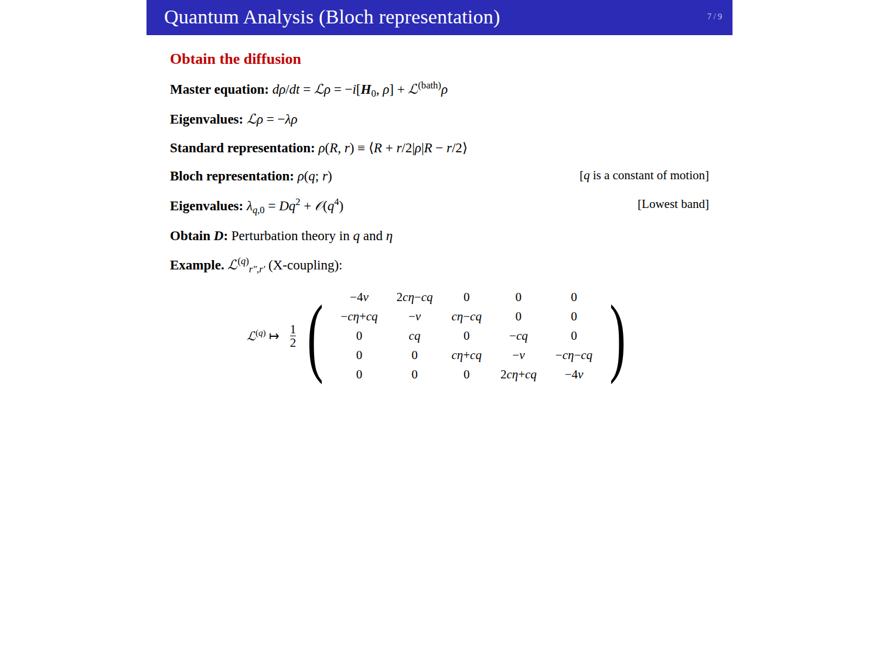Quantum Analysis (Bloch representation)
7 / 9
Obtain the diffusion
Master equation: dρ/dt = ℒρ = −i[H0, ρ] + ℒ(bath)ρ
Eigenvalues: ℒρ = −λρ
Standard representation: ρ(R, r) ≡ ⟨R + r/2|ρ|R − r/2⟩
Bloch representation: ρ(q; r) [q is a constant of motion]
Eigenvalues: λq,0 = Dq2 + 𝒪(q4) [Lowest band]
Obtain D: Perturbation theory in q and η
Example. ℒ(q)r″,r′ (X-coupling):
ℒ(q) ↦ 1 2 (
| −4 ν | 2 cη − cq | 0 | 0 | 0 |
| − cη + cq | − ν | cη − cq | 0 | 0 |
| 0 | cq | 0 | − cq | 0 |
| 0 | 0 | cη + cq | − ν | − cη − cq |
| 0 | 0 | 0 | 2 cη + cq | −4 ν |
)